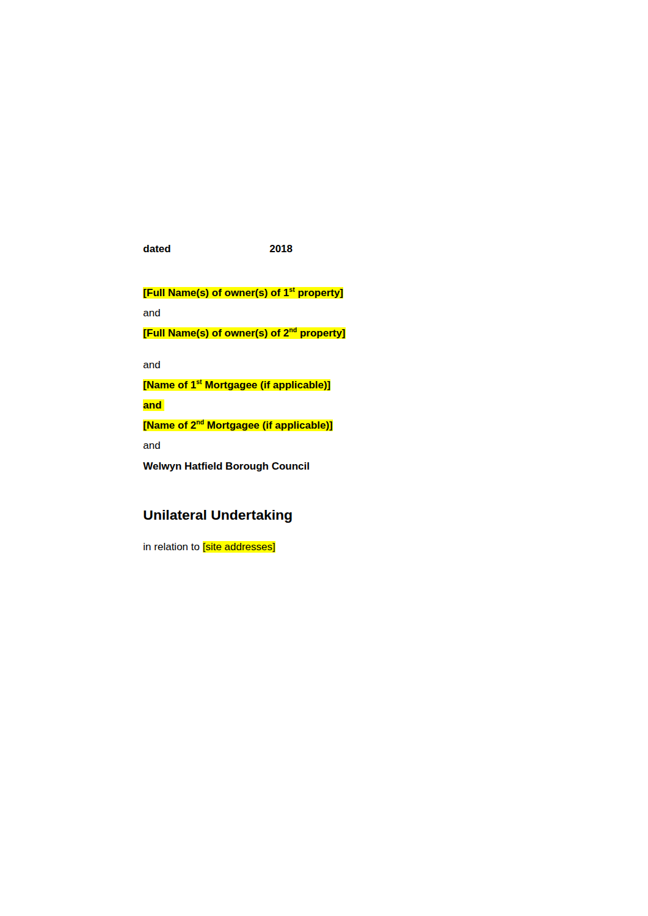dated2018
[Full Name(s) of owner(s) of 1st property]
and
[Full Name(s) of owner(s) of 2nd property]
and
[Name of 1st Mortgagee (if applicable)]
and
[Name of 2nd Mortgagee (if applicable)]
and
Welwyn Hatfield Borough Council
Unilateral Undertaking
in relation to [site addresses]